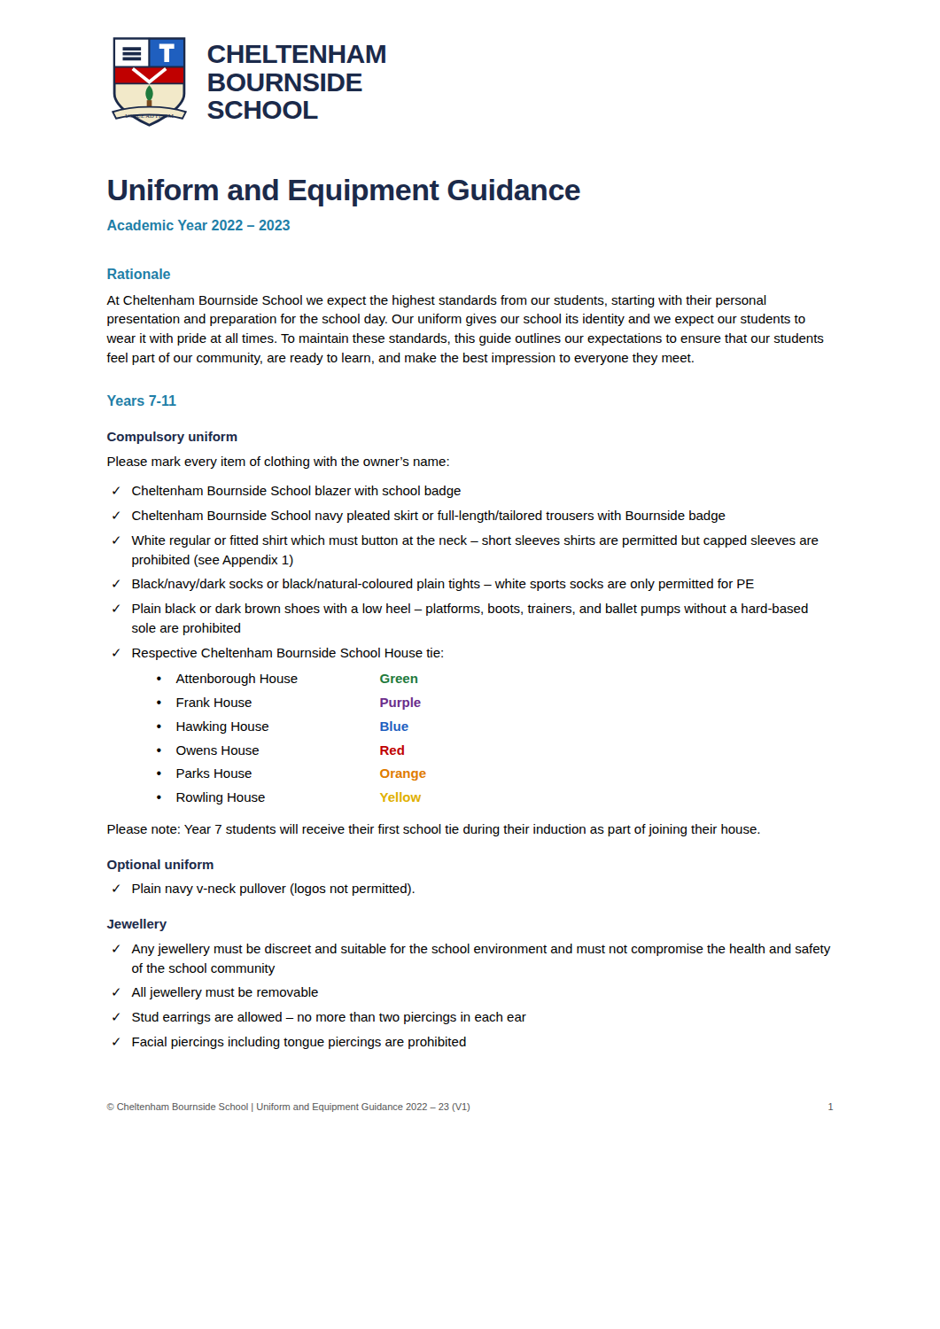USQUE AD FINEM
Cheltenham
Bournside
School
Uniform and Equipment Guidance
Academic Year 2022 – 2023
Rationale
At Cheltenham Bournside School we expect the highest standards from our students, starting with their personal presentation and preparation for the school day. Our uniform gives our school its identity and we expect our students to wear it with pride at all times. To maintain these standards, this guide outlines our expectations to ensure that our students feel part of our community, are ready to learn, and make the best impression to everyone they meet.
Years 7-11
Compulsory uniform
Please mark every item of clothing with the owner’s name:
Cheltenham Bournside School blazer with school badge
Cheltenham Bournside School navy pleated skirt or full-length/tailored trousers with Bournside badge
White regular or fitted shirt which must button at the neck – short sleeves shirts are permitted but capped sleeves are prohibited (see Appendix 1)
Black/navy/dark socks or black/natural-coloured plain tights – white sports socks are only permitted for PE
Plain black or dark brown shoes with a low heel – platforms, boots, trainers, and ballet pumps without a hard-based sole are prohibited
Respective Cheltenham Bournside School House tie:
Attenborough House Green
Frank House Purple
Hawking House Blue
Owens House Red
Parks House Orange
Rowling House Yellow
Please note: Year 7 students will receive their first school tie during their induction as part of joining their house.
Optional uniform
Plain navy v-neck pullover (logos not permitted).
Jewellery
Any jewellery must be discreet and suitable for the school environment and must not compromise the health and safety of the school community
All jewellery must be removable
Stud earrings are allowed – no more than two piercings in each ear
Facial piercings including tongue piercings are prohibited
© Cheltenham Bournside School | Uniform and Equipment Guidance 2022 – 23 (V1) 1